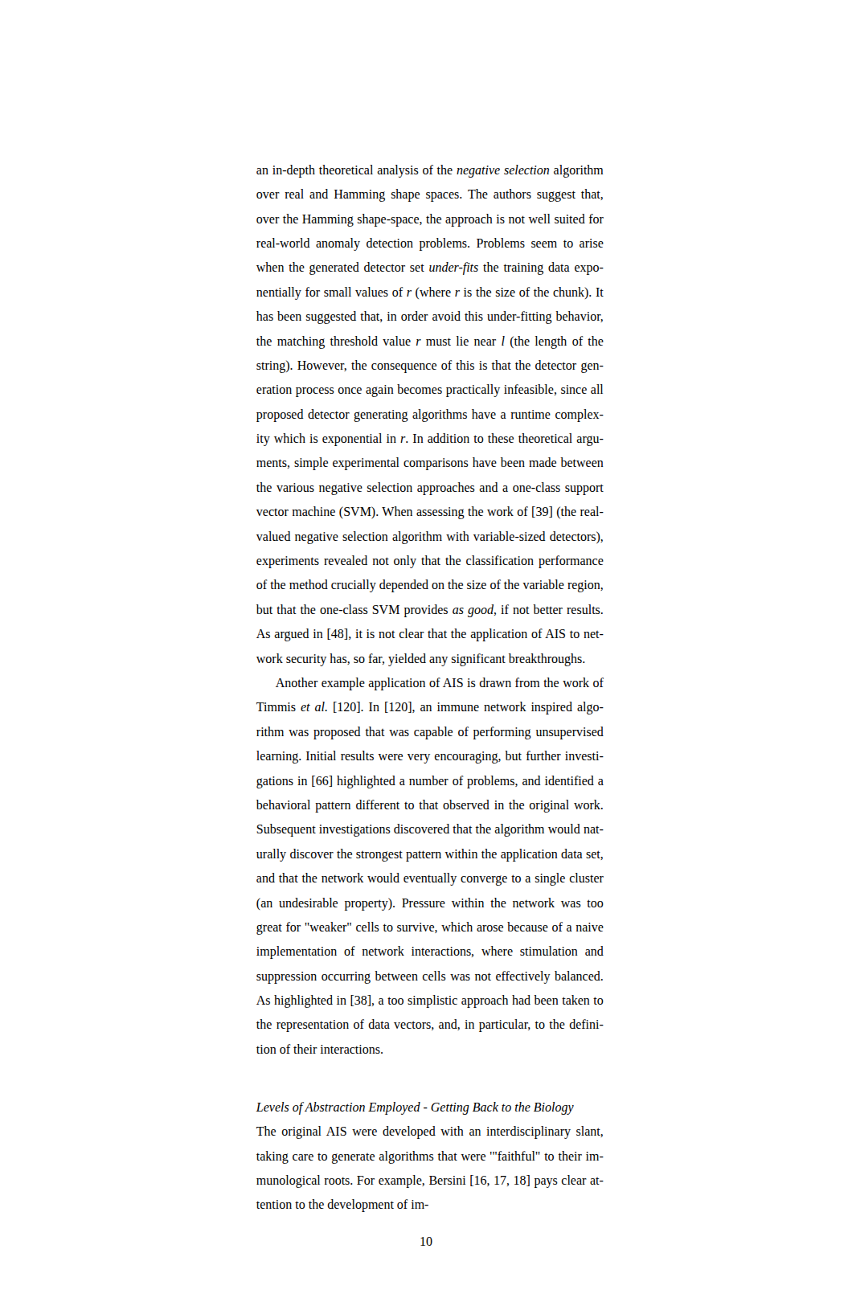an in-depth theoretical analysis of the negative selection algorithm over real and Hamming shape spaces. The authors suggest that, over the Hamming shape-space, the approach is not well suited for real-world anomaly detection problems. Problems seem to arise when the generated detector set under-fits the training data exponentially for small values of r (where r is the size of the chunk). It has been suggested that, in order avoid this under-fitting behavior, the matching threshold value r must lie near l (the length of the string). However, the consequence of this is that the detector generation process once again becomes practically infeasible, since all proposed detector generating algorithms have a runtime complexity which is exponential in r. In addition to these theoretical arguments, simple experimental comparisons have been made between the various negative selection approaches and a one-class support vector machine (SVM). When assessing the work of [39] (the real-valued negative selection algorithm with variable-sized detectors), experiments revealed not only that the classification performance of the method crucially depended on the size of the variable region, but that the one-class SVM provides as good, if not better results. As argued in [48], it is not clear that the application of AIS to network security has, so far, yielded any significant breakthroughs.
Another example application of AIS is drawn from the work of Timmis et al. [120]. In [120], an immune network inspired algorithm was proposed that was capable of performing unsupervised learning. Initial results were very encouraging, but further investigations in [66] highlighted a number of problems, and identified a behavioral pattern different to that observed in the original work. Subsequent investigations discovered that the algorithm would naturally discover the strongest pattern within the application data set, and that the network would eventually converge to a single cluster (an undesirable property). Pressure within the network was too great for "weaker" cells to survive, which arose because of a naive implementation of network interactions, where stimulation and suppression occurring between cells was not effectively balanced. As highlighted in [38], a too simplistic approach had been taken to the representation of data vectors, and, in particular, to the definition of their interactions.
Levels of Abstraction Employed - Getting Back to the Biology
The original AIS were developed with an interdisciplinary slant, taking care to generate algorithms that were '"faithful" to their immunological roots. For example, Bersini [16, 17, 18] pays clear attention to the development of im-
10